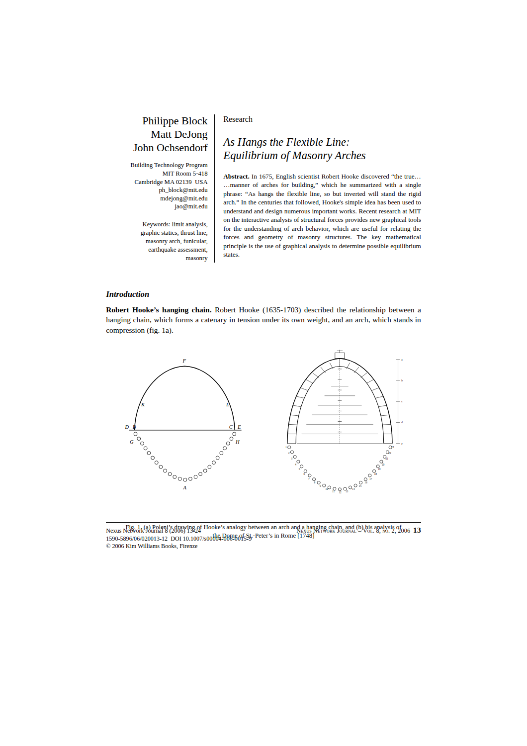Philippe Block
Matt DeJong
John Ochsendorf
Building Technology Program
MIT Room 5-418
Cambridge MA 02139 USA
ph_block@mit.edu mdejong@mit.edu jao@mit.edu
Keywords: limit analysis,
graphic statics, thrust line,
masonry arch, funicular,
earthquake assessment,
masonry
Research
As Hangs the Flexible Line:
Equilibrium of Masonry Arches
Abstract. In 1675, English scientist Robert Hooke discovered “the true… …manner of arches for building,” which he summarized with a single phrase: “As hangs the flexible line, so but inverted will stand the rigid arch.” In the centuries that followed, Hooke's simple idea has been used to understand and design numerous important works. Recent research at MIT on the interactive analysis of structural forces provides new graphical tools for the understanding of arch behavior, which are useful for relating the forces and geometry of masonry structures. The key mathematical principle is the use of graphical analysis to determine possible equilibrium states.
Introduction
Robert Hooke’s hanging chain. Robert Hooke (1635-1703) described the relationship between a hanging chain, which forms a catenary in tension under its own weight, and an arch, which stands in compression (fig. 1a).
F K L D B C E G H A 1 2 3 4 5 6 7 8 9 10 11 12 13 14 15 16 17 18 19 20 21 22 23 a b c d e
Fig. 1. (a) Poleni’s drawing of Hooke’s analogy between an arch and a hanging chain, and (b) his analysis of the Dome of St.-Peter’s in Rome [1748]
Nexus Network Journal 8 (2006) 13-24
Nexus Network Journal – Vol. 8, no. 2, 200613
1590-5896/06/020013-12 DOI 10.1007/s00004-006-0015-9 © 2006 Kim Williams Books, Firenze